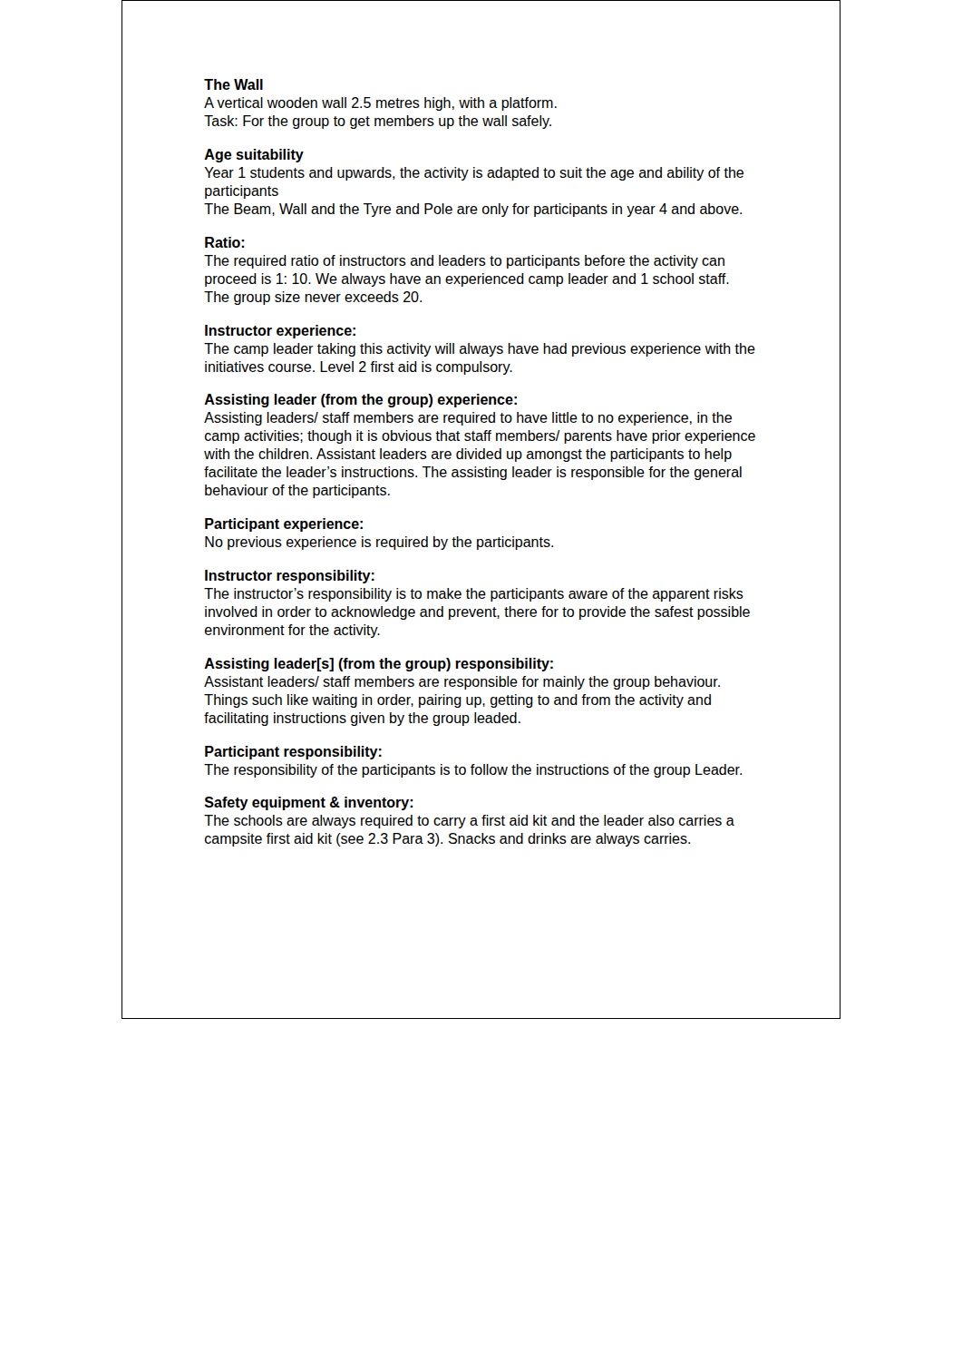The Wall
A vertical wooden wall 2.5 metres high, with a platform.
Task: For the group to get members up the wall safely.
Age suitability
Year 1 students and upwards, the activity is adapted to suit the age and ability of the participants
The Beam, Wall and the Tyre and Pole are only for participants in year 4 and above.
Ratio:
The required ratio of instructors and leaders to participants before the activity can proceed is 1: 10. We always have an experienced camp leader and 1 school staff. The group size never exceeds 20.
Instructor experience:
The camp leader taking this activity will always have had previous experience with the initiatives course. Level 2 first aid is compulsory.
Assisting leader (from the group) experience:
Assisting leaders/ staff members are required to have little to no experience, in the camp activities; though it is obvious that staff members/ parents have prior experience with the children. Assistant leaders are divided up amongst the participants to help facilitate the leader’s instructions. The assisting leader is responsible for the general behaviour of the participants.
Participant experience:
No previous experience is required by the participants.
Instructor responsibility:
The instructor’s responsibility is to make the participants aware of the apparent risks involved in order to acknowledge and prevent, there for to provide the safest possible environment for the activity.
Assisting leader[s] (from the group) responsibility:
Assistant leaders/ staff members are responsible for mainly the group behaviour. Things such like waiting in order, pairing up, getting to and from the activity and facilitating instructions given by the group leaded.
Participant responsibility:
The responsibility of the participants is to follow the instructions of the group Leader.
Safety equipment & inventory:
The schools are always required to carry a first aid kit and the leader also carries a campsite first aid kit (see 2.3 Para 3). Snacks and drinks are always carries.